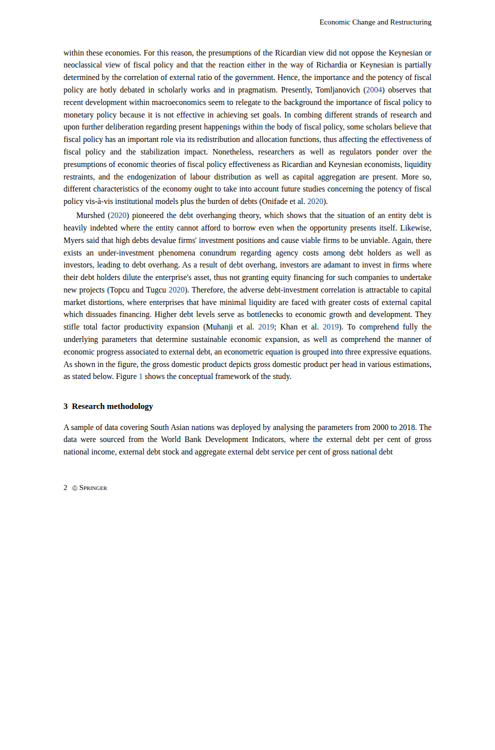Economic Change and Restructuring
within these economies. For this reason, the presumptions of the Ricardian view did not oppose the Keynesian or neoclassical view of fiscal policy and that the reaction either in the way of Richardia or Keynesian is partially determined by the correlation of external ratio of the government. Hence, the importance and the potency of fiscal policy are hotly debated in scholarly works and in pragmatism. Presently, Tomljanovich (2004) observes that recent development within macroeconomics seem to relegate to the background the importance of fiscal policy to monetary policy because it is not effective in achieving set goals. In combing different strands of research and upon further deliberation regarding present happenings within the body of fiscal policy, some scholars believe that fiscal policy has an important role via its redistribution and allocation functions, thus affecting the effectiveness of fiscal policy and the stabilization impact. Nonetheless, researchers as well as regulators ponder over the presumptions of economic theories of fiscal policy effectiveness as Ricardian and Keynesian economists, liquidity restraints, and the endogenization of labour distribution as well as capital aggregation are present. More so, different characteristics of the economy ought to take into account future studies concerning the potency of fiscal policy vis-à-vis institutional models plus the burden of debts (Onifade et al. 2020).
Murshed (2020) pioneered the debt overhanging theory, which shows that the situation of an entity debt is heavily indebted where the entity cannot afford to borrow even when the opportunity presents itself. Likewise, Myers said that high debts devalue firms' investment positions and cause viable firms to be unviable. Again, there exists an under-investment phenomena conundrum regarding agency costs among debt holders as well as investors, leading to debt overhang. As a result of debt overhang, investors are adamant to invest in firms where their debt holders dilute the enterprise's asset, thus not granting equity financing for such companies to undertake new projects (Topcu and Tugcu 2020). Therefore, the adverse debt-investment correlation is attractable to capital market distortions, where enterprises that have minimal liquidity are faced with greater costs of external capital which dissuades financing. Higher debt levels serve as bottlenecks to economic growth and development. They stifle total factor productivity expansion (Muhanji et al. 2019; Khan et al. 2019). To comprehend fully the underlying parameters that determine sustainable economic expansion, as well as comprehend the manner of economic progress associated to external debt, an econometric equation is grouped into three expressive equations. As shown in the figure, the gross domestic product depicts gross domestic product per head in various estimations, as stated below. Figure 1 shows the conceptual framework of the study.
3 Research methodology
A sample of data covering South Asian nations was deployed by analysing the parameters from 2000 to 2018. The data were sourced from the World Bank Development Indicators, where the external debt per cent of gross national income, external debt stock and aggregate external debt service per cent of gross national debt
2ⓒ Springer